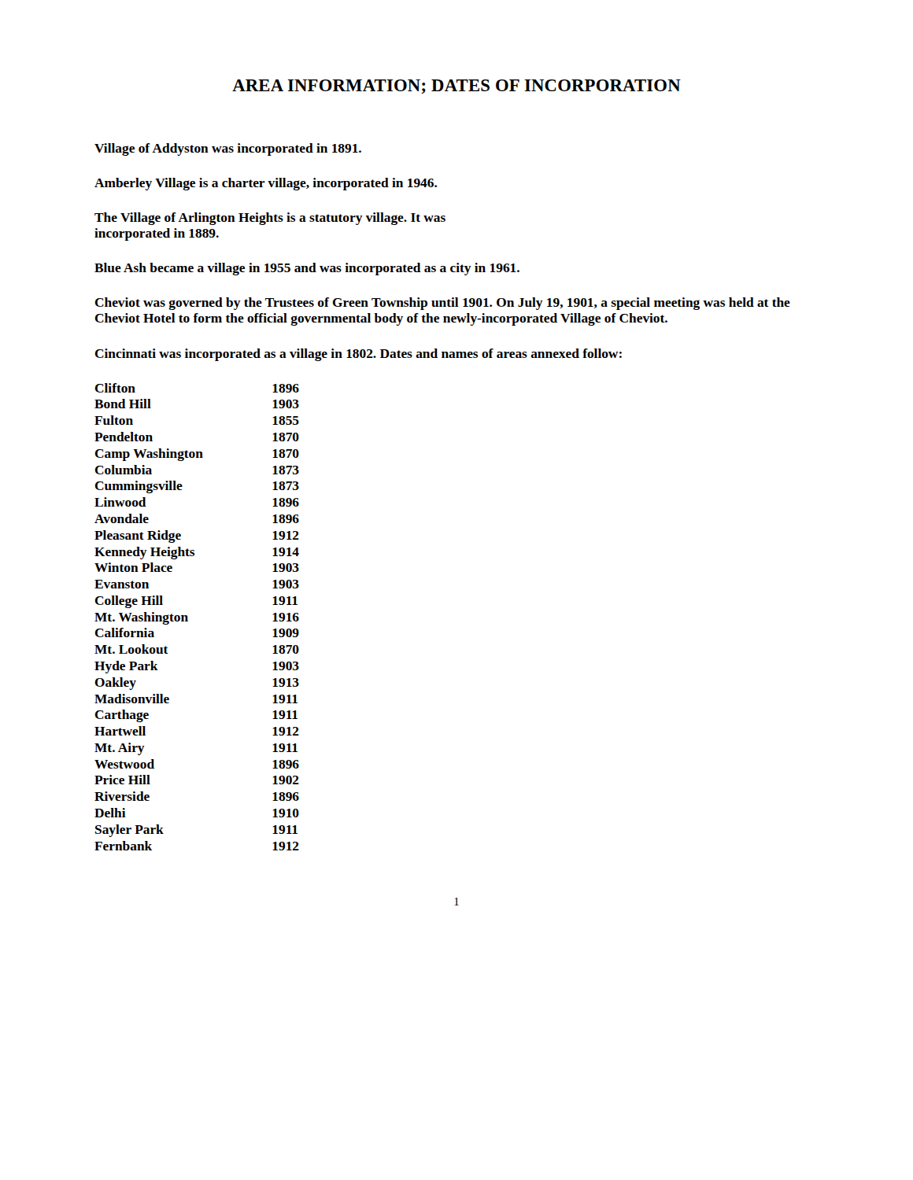AREA INFORMATION; DATES OF INCORPORATION
Village of Addyston was incorporated in 1891.
Amberley Village is a charter village, incorporated in 1946.
The Village of Arlington Heights is a statutory village. It was
incorporated in 1889.
Blue Ash became a village in 1955 and was incorporated as a city in 1961.
Cheviot was governed by the Trustees of Green Township until 1901. On July 19, 1901, a special meeting was held at the Cheviot Hotel to form the official governmental body of the newly-incorporated Village of Cheviot.
Cincinnati was incorporated as a village in 1802. Dates and names of areas annexed follow:
| Clifton | 1896 |
| Bond Hill | 1903 |
| Fulton | 1855 |
| Pendelton | 1870 |
| Camp Washington | 1870 |
| Columbia | 1873 |
| Cummingsville | 1873 |
| Linwood | 1896 |
| Avondale | 1896 |
| Pleasant Ridge | 1912 |
| Kennedy Heights | 1914 |
| Winton Place | 1903 |
| Evanston | 1903 |
| College Hill | 1911 |
| Mt. Washington | 1916 |
| California | 1909 |
| Mt. Lookout | 1870 |
| Hyde Park | 1903 |
| Oakley | 1913 |
| Madisonville | 1911 |
| Carthage | 1911 |
| Hartwell | 1912 |
| Mt. Airy | 1911 |
| Westwood | 1896 |
| Price Hill | 1902 |
| Riverside | 1896 |
| Delhi | 1910 |
| Sayler Park | 1911 |
| Fernbank | 1912 |
1